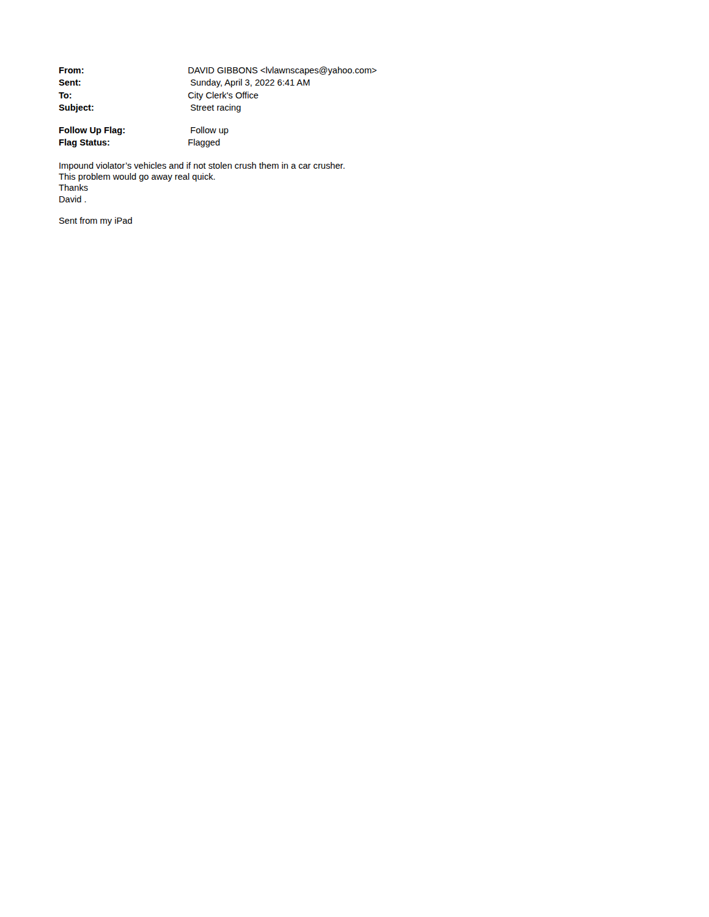| From: | DAVID GIBBONS <lvlawnscapes@yahoo.com> |
| Sent: | Sunday, April 3, 2022 6:41 AM |
| To: | City Clerk's Office |
| Subject: | Street racing |
| Follow Up Flag: | Follow up |
| Flag Status: | Flagged |
Impound violator’s vehicles and if not stolen crush them in a car crusher.
This problem would go away real quick.
Thanks
David .
Sent from my iPad